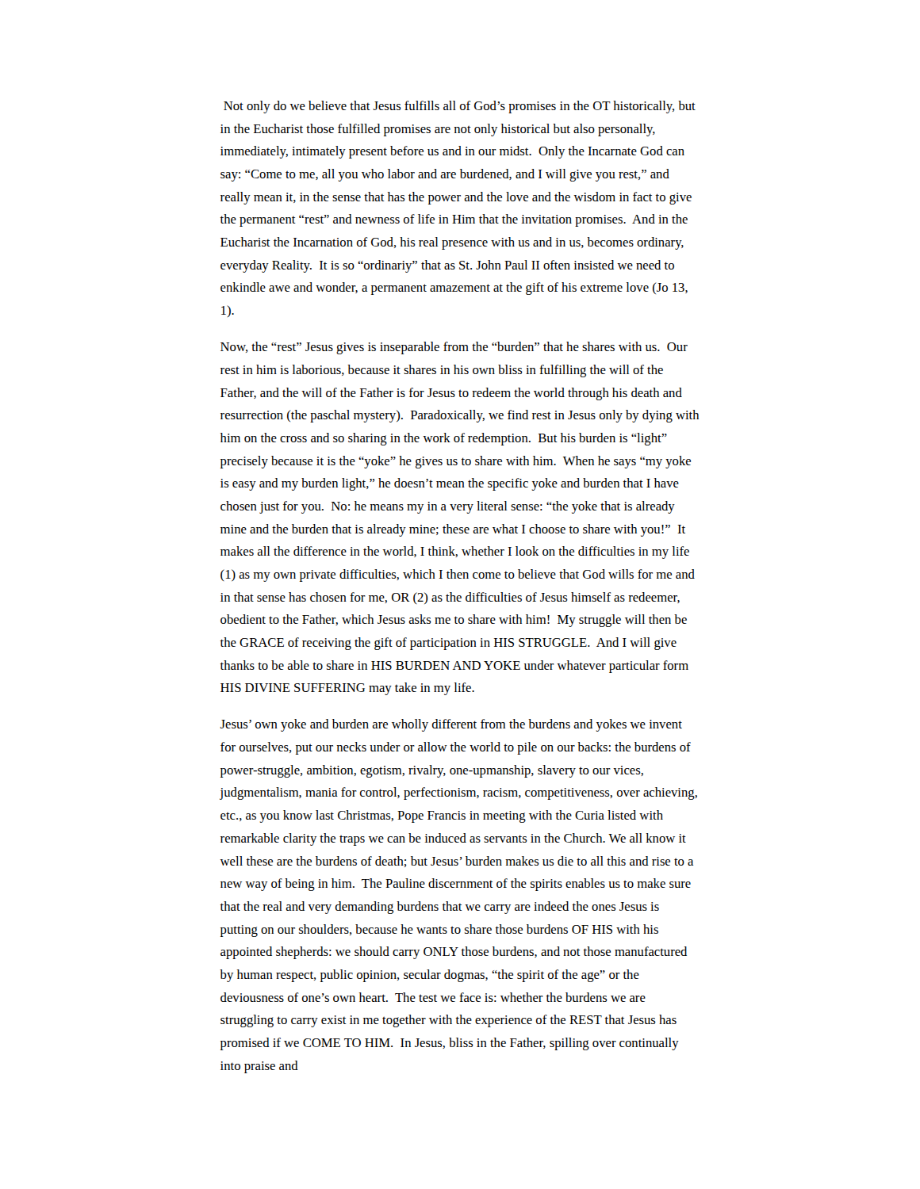Not only do we believe that Jesus fulfills all of God’s promises in the OT historically, but in the Eucharist those fulfilled promises are not only historical but also personally, immediately, intimately present before us and in our midst. Only the Incarnate God can say: “Come to me, all you who labor and are burdened, and I will give you rest,” and really mean it, in the sense that has the power and the love and the wisdom in fact to give the permanent “rest” and newness of life in Him that the invitation promises. And in the Eucharist the Incarnation of God, his real presence with us and in us, becomes ordinary, everyday Reality. It is so “ordinariy” that as St. John Paul II often insisted we need to enkindle awe and wonder, a permanent amazement at the gift of his extreme love (Jo 13, 1).
Now, the “rest” Jesus gives is inseparable from the “burden” that he shares with us. Our rest in him is laborious, because it shares in his own bliss in fulfilling the will of the Father, and the will of the Father is for Jesus to redeem the world through his death and resurrection (the paschal mystery). Paradoxically, we find rest in Jesus only by dying with him on the cross and so sharing in the work of redemption. But his burden is “light” precisely because it is the “yoke” he gives us to share with him. When he says “my yoke is easy and my burden light,” he doesn’t mean the specific yoke and burden that I have chosen just for you. No: he means my in a very literal sense: “the yoke that is already mine and the burden that is already mine; these are what I choose to share with you!” It makes all the difference in the world, I think, whether I look on the difficulties in my life (1) as my own private difficulties, which I then come to believe that God wills for me and in that sense has chosen for me, OR (2) as the difficulties of Jesus himself as redeemer, obedient to the Father, which Jesus asks me to share with him! My struggle will then be the GRACE of receiving the gift of participation in HIS STRUGGLE. And I will give thanks to be able to share in HIS BURDEN AND YOKE under whatever particular form HIS DIVINE SUFFERING may take in my life.
Jesus’ own yoke and burden are wholly different from the burdens and yokes we invent for ourselves, put our necks under or allow the world to pile on our backs: the burdens of power-struggle, ambition, egotism, rivalry, one-upmanship, slavery to our vices, judgmentalism, mania for control, perfectionism, racism, competitiveness, over achieving, etc., as you know last Christmas, Pope Francis in meeting with the Curia listed with remarkable clarity the traps we can be induced as servants in the Church. We all know it well these are the burdens of death; but Jesus’ burden makes us die to all this and rise to a new way of being in him. The Pauline discernment of the spirits enables us to make sure that the real and very demanding burdens that we carry are indeed the ones Jesus is putting on our shoulders, because he wants to share those burdens OF HIS with his appointed shepherds: we should carry ONLY those burdens, and not those manufactured by human respect, public opinion, secular dogmas, “the spirit of the age” or the deviousness of one’s own heart. The test we face is: whether the burdens we are struggling to carry exist in me together with the experience of the REST that Jesus has promised if we COME TO HIM. In Jesus, bliss in the Father, spilling over continually into praise and